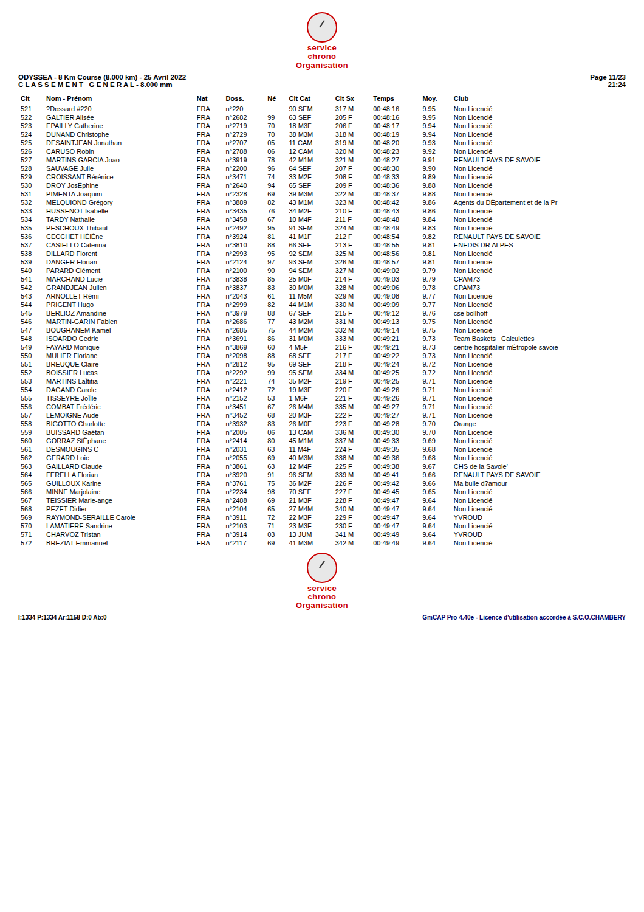service chrono Organisation
ODYSSEA - 8 Km Course (8.000 km) - 25 Avril 2022
C L A S S E M E N T G E N E R A L - 8.000 mm
Page 11/23
21:24
| Clt | Nom - Prénom | Nat | Doss. | Né | Clt Cat | Clt Sx | Temps | Moy. | Club |
| --- | --- | --- | --- | --- | --- | --- | --- | --- | --- |
| 521 | ?Dossard #220 | FRA | n°220 | | 90 SEM | 317 M | 00:48:16 | 9.95 | Non Licencié |
| 522 | GALTIER Alisée | FRA | n°2682 | 99 | 63 SEF | 205 F | 00:48:16 | 9.95 | Non Licencié |
| 523 | EPAILLY Catherine | FRA | n°2719 | 70 | 18 M3F | 206 F | 00:48:17 | 9.94 | Non Licencié |
| 524 | DUNAND Christophe | FRA | n°2729 | 70 | 38 M3M | 318 M | 00:48:19 | 9.94 | Non Licencié |
| 525 | DESAINTJEAN Jonathan | FRA | n°2707 | 05 | 11 CAM | 319 M | 00:48:20 | 9.93 | Non Licencié |
| 526 | CARUSO Robin | FRA | n°2788 | 06 | 12 CAM | 320 M | 00:48:23 | 9.92 | Non Licencié |
| 527 | MARTINS GARCIA Joao | FRA | n°3919 | 78 | 42 M1M | 321 M | 00:48:27 | 9.91 | RENAULT PAYS DE SAVOIE |
| 528 | SAUVAGE Julie | FRA | n°2200 | 96 | 64 SEF | 207 F | 00:48:30 | 9.90 | Non Licencié |
| 529 | CROISSANT Bérénice | FRA | n°3471 | 74 | 33 M2F | 208 F | 00:48:33 | 9.89 | Non Licencié |
| 530 | DROY JosÈphine | FRA | n°2640 | 94 | 65 SEF | 209 F | 00:48:36 | 9.88 | Non Licencié |
| 531 | PIMENTA Joaquim | FRA | n°2328 | 69 | 39 M3M | 322 M | 00:48:37 | 9.88 | Non Licencié |
| 532 | MELQUIOND Grégory | FRA | n°3889 | 82 | 43 M1M | 323 M | 00:48:42 | 9.86 | Agents du DÈpartement et de la Pr |
| 533 | HUSSENOT Isabelle | FRA | n°3435 | 76 | 34 M2F | 210 F | 00:48:43 | 9.86 | Non Licencié |
| 534 | TARDY Nathalie | FRA | n°3458 | 67 | 10 M4F | 211 F | 00:48:48 | 9.84 | Non Licencié |
| 535 | PESCHOUX Thibaut | FRA | n°2492 | 95 | 91 SEM | 324 M | 00:48:49 | 9.83 | Non Licencié |
| 536 | CECCHET HÈlÈne | FRA | n°3924 | 81 | 41 M1F | 212 F | 00:48:54 | 9.82 | RENAULT PAYS DE SAVOIE |
| 537 | CASIELLO Caterina | FRA | n°3810 | 88 | 66 SEF | 213 F | 00:48:55 | 9.81 | ENEDIS DR ALPES |
| 538 | DILLARD Florent | FRA | n°2993 | 95 | 92 SEM | 325 M | 00:48:56 | 9.81 | Non Licencié |
| 539 | DANGER Florian | FRA | n°2124 | 97 | 93 SEM | 326 M | 00:48:57 | 9.81 | Non Licencié |
| 540 | PARARD Clément | FRA | n°2100 | 90 | 94 SEM | 327 M | 00:49:02 | 9.79 | Non Licencié |
| 541 | MARCHAND Lucie | FRA | n°3838 | 85 | 25 M0F | 214 F | 00:49:03 | 9.79 | CPAM73 |
| 542 | GRANDJEAN Julien | FRA | n°3837 | 83 | 30 M0M | 328 M | 00:49:06 | 9.78 | CPAM73 |
| 543 | ARNOLLET Rémi | FRA | n°2043 | 61 | 11 M5M | 329 M | 00:49:08 | 9.77 | Non Licencié |
| 544 | PRIGENT Hugo | FRA | n°2999 | 82 | 44 M1M | 330 M | 00:49:09 | 9.77 | Non Licencié |
| 545 | BERLIOZ Amandine | FRA | n°3979 | 88 | 67 SEF | 215 F | 00:49:12 | 9.76 | cse bollhoff |
| 546 | MARTIN-GARIN Fabien | FRA | n°2686 | 77 | 43 M2M | 331 M | 00:49:13 | 9.75 | Non Licencié |
| 547 | BOUGHANEM Kamel | FRA | n°2685 | 75 | 44 M2M | 332 M | 00:49:14 | 9.75 | Non Licencié |
| 548 | ISOARDO Cedric | FRA | n°3691 | 86 | 31 M0M | 333 M | 00:49:21 | 9.73 | Team Baskets _Calculettes |
| 549 | FAYARD Monique | FRA | n°3869 | 60 | 4 M5F | 216 F | 00:49:21 | 9.73 | centre hospitalier mÈtropole savoie |
| 550 | MULIER Floriane | FRA | n°2098 | 88 | 68 SEF | 217 F | 00:49:22 | 9.73 | Non Licencié |
| 551 | BREUQUE Claire | FRA | n°2812 | 95 | 69 SEF | 218 F | 00:49:24 | 9.72 | Non Licencié |
| 552 | BOISSIER Lucas | FRA | n°2292 | 99 | 95 SEM | 334 M | 00:49:25 | 9.72 | Non Licencié |
| 553 | MARTINS LaÎtitia | FRA | n°2221 | 74 | 35 M2F | 219 F | 00:49:25 | 9.71 | Non Licencié |
| 554 | DAGAND Carole | FRA | n°2412 | 72 | 19 M3F | 220 F | 00:49:26 | 9.71 | Non Licencié |
| 555 | TISSEYRE JoÎlle | FRA | n°2152 | 53 | 1 M6F | 221 F | 00:49:26 | 9.71 | Non Licencié |
| 556 | COMBAT Frédéric | FRA | n°3451 | 67 | 26 M4M | 335 M | 00:49:27 | 9.71 | Non Licencié |
| 557 | LEMOIGNE Aude | FRA | n°3452 | 68 | 20 M3F | 222 F | 00:49:27 | 9.71 | Non Licencié |
| 558 | BIGOTTO Charlotte | FRA | n°3932 | 83 | 26 M0F | 223 F | 00:49:28 | 9.70 | Orange |
| 559 | BUISSARD Gaétan | FRA | n°2005 | 06 | 13 CAM | 336 M | 00:49:30 | 9.70 | Non Licencié |
| 560 | GORRAZ StÈphane | FRA | n°2414 | 80 | 45 M1M | 337 M | 00:49:33 | 9.69 | Non Licencié |
| 561 | DESMOUGINS C | FRA | n°2031 | 63 | 11 M4F | 224 F | 00:49:35 | 9.68 | Non Licencié |
| 562 | GERARD Loic | FRA | n°2055 | 69 | 40 M3M | 338 M | 00:49:36 | 9.68 | Non Licencié |
| 563 | GAILLARD Claude | FRA | n°3861 | 63 | 12 M4F | 225 F | 00:49:38 | 9.67 | CHS de la Savoie' |
| 564 | FERELLA Florian | FRA | n°3920 | 91 | 96 SEM | 339 M | 00:49:41 | 9.66 | RENAULT PAYS DE SAVOIE |
| 565 | GUILLOUX Karine | FRA | n°3761 | 75 | 36 M2F | 226 F | 00:49:42 | 9.66 | Ma bulle d?amour |
| 566 | MINNE Marjolaine | FRA | n°2234 | 98 | 70 SEF | 227 F | 00:49:45 | 9.65 | Non Licencié |
| 567 | TEISSIER Marie-ange | FRA | n°2488 | 69 | 21 M3F | 228 F | 00:49:47 | 9.64 | Non Licencié |
| 568 | PEZET Didier | FRA | n°2104 | 65 | 27 M4M | 340 M | 00:49:47 | 9.64 | Non Licencié |
| 569 | RAYMOND-SERAILLE Carole | FRA | n°3911 | 72 | 22 M3F | 229 F | 00:49:47 | 9.64 | YVROUD |
| 570 | LAMATIERE Sandrine | FRA | n°2103 | 71 | 23 M3F | 230 F | 00:49:47 | 9.64 | Non Licencié |
| 571 | CHARVOZ Tristan | FRA | n°3914 | 03 | 13 JUM | 341 M | 00:49:49 | 9.64 | YVROUD |
| 572 | BREZIAT Emmanuel | FRA | n°2117 | 69 | 41 M3M | 342 M | 00:49:49 | 9.64 | Non Licencié |
service chrono Organisation
I:1334 P:1334 Ar:1158 D:0 Ab:0
GmCAP Pro 4.40e - Licence d'utilisation accordée à S.C.O.CHAMBERY